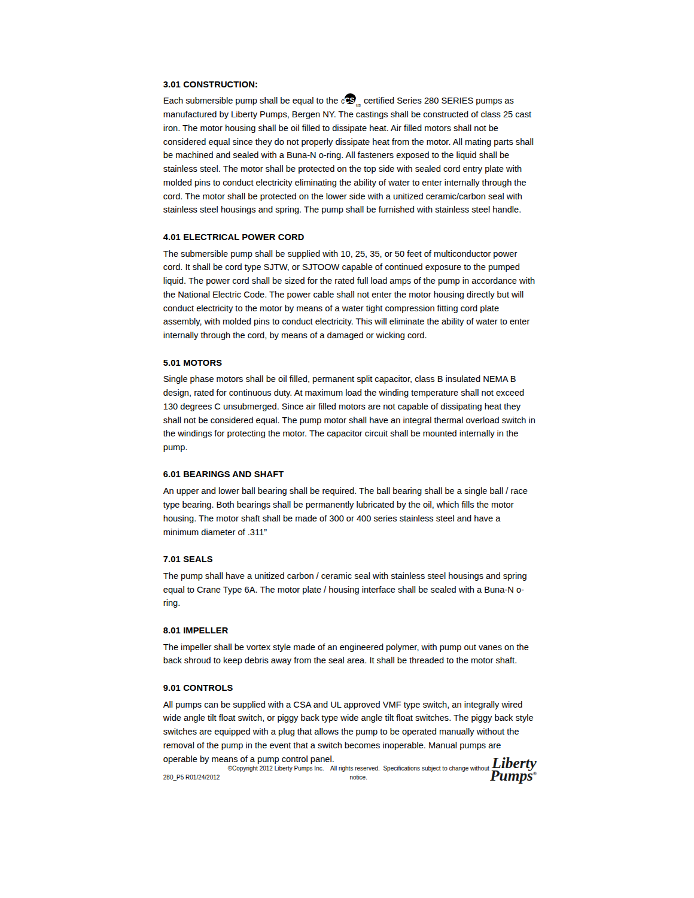3.01 CONSTRUCTION:
Each submersible pump shall be equal to the cCSA®us certified Series 280 SERIES pumps as manufactured by Liberty Pumps, Bergen NY. The castings shall be constructed of class 25 cast iron. The motor housing shall be oil filled to dissipate heat. Air filled motors shall not be considered equal since they do not properly dissipate heat from the motor. All mating parts shall be machined and sealed with a Buna-N o-ring. All fasteners exposed to the liquid shall be stainless steel. The motor shall be protected on the top side with sealed cord entry plate with molded pins to conduct electricity eliminating the ability of water to enter internally through the cord. The motor shall be protected on the lower side with a unitized ceramic/carbon seal with stainless steel housings and spring. The pump shall be furnished with stainless steel handle.
4.01 ELECTRICAL POWER CORD
The submersible pump shall be supplied with 10, 25, 35, or 50 feet of multiconductor power cord. It shall be cord type SJTW, or SJTOOW capable of continued exposure to the pumped liquid. The power cord shall be sized for the rated full load amps of the pump in accordance with the National Electric Code. The power cable shall not enter the motor housing directly but will conduct electricity to the motor by means of a water tight compression fitting cord plate assembly, with molded pins to conduct electricity. This will eliminate the ability of water to enter internally through the cord, by means of a damaged or wicking cord.
5.01 MOTORS
Single phase motors shall be oil filled, permanent split capacitor, class B insulated NEMA B design, rated for continuous duty. At maximum load the winding temperature shall not exceed 130 degrees C unsubmerged. Since air filled motors are not capable of dissipating heat they shall not be considered equal. The pump motor shall have an integral thermal overload switch in the windings for protecting the motor. The capacitor circuit shall be mounted internally in the pump.
6.01 BEARINGS AND SHAFT
An upper and lower ball bearing shall be required. The ball bearing shall be a single ball / race type bearing. Both bearings shall be permanently lubricated by the oil, which fills the motor housing. The motor shaft shall be made of 300 or 400 series stainless steel and have a minimum diameter of .311”
7.01 SEALS
The pump shall have a unitized carbon / ceramic seal with stainless steel housings and spring equal to Crane Type 6A. The motor plate / housing interface shall be sealed with a Buna-N o-ring.
8.01 IMPELLER
The impeller shall be vortex style made of an engineered polymer, with pump out vanes on the back shroud to keep debris away from the seal area. It shall be threaded to the motor shaft.
9.01 CONTROLS
All pumps can be supplied with a CSA and UL approved VMF type switch, an integrally wired wide angle tilt float switch, or piggy back type wide angle tilt float switches. The piggy back style switches are equipped with a plug that allows the pump to be operated manually without the removal of the pump in the event that a switch becomes inoperable. Manual pumps are operable by means of a pump control panel.
280_P5 R01/24/2012
©Copyright 2012 Liberty Pumps Inc. All rights reserved. Specifications subject to change without notice.
Liberty Pumps®